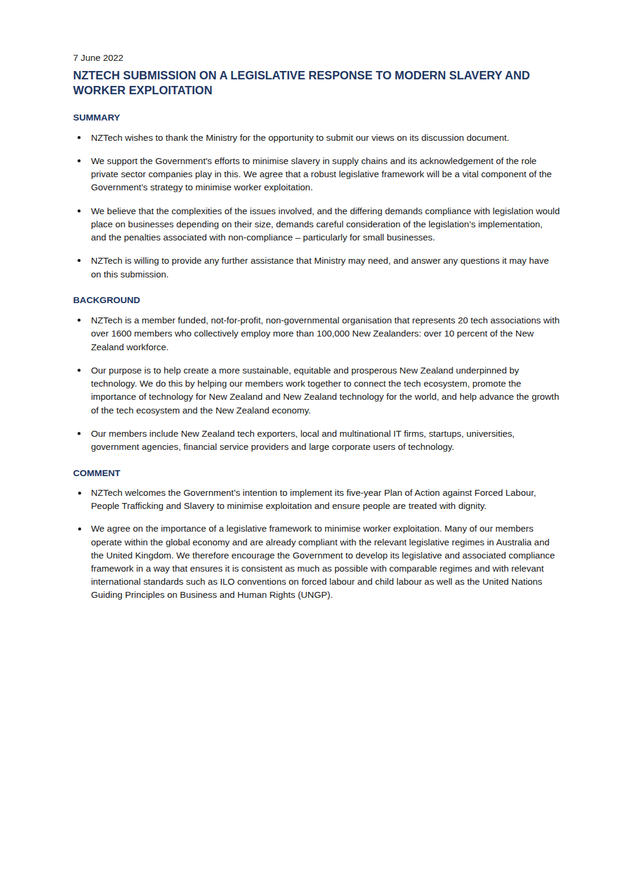7 June 2022
NZTech submission on a legislative response to modern slavery and worker exploitation
Summary
NZTech wishes to thank the Ministry for the opportunity to submit our views on its discussion document.
We support the Government's efforts to minimise slavery in supply chains and its acknowledgement of the role private sector companies play in this. We agree that a robust legislative framework will be a vital component of the Government’s strategy to minimise worker exploitation.
We believe that the complexities of the issues involved, and the differing demands compliance with legislation would place on businesses depending on their size, demands careful consideration of the legislation’s implementation, and the penalties associated with non-compliance – particularly for small businesses.
NZTech is willing to provide any further assistance that Ministry may need, and answer any questions it may have on this submission.
Background
NZTech is a member funded, not-for-profit, non-governmental organisation that represents 20 tech associations with over 1600 members who collectively employ more than 100,000 New Zealanders: over 10 percent of the New Zealand workforce.
Our purpose is to help create a more sustainable, equitable and prosperous New Zealand underpinned by technology. We do this by helping our members work together to connect the tech ecosystem, promote the importance of technology for New Zealand and New Zealand technology for the world, and help advance the growth of the tech ecosystem and the New Zealand economy.
Our members include New Zealand tech exporters, local and multinational IT firms, startups, universities, government agencies, financial service providers and large corporate users of technology.
Comment
NZTech welcomes the Government’s intention to implement its five-year Plan of Action against Forced Labour, People Trafficking and Slavery to minimise exploitation and ensure people are treated with dignity.
We agree on the importance of a legislative framework to minimise worker exploitation. Many of our members operate within the global economy and are already compliant with the relevant legislative regimes in Australia and the United Kingdom. We therefore encourage the Government to develop its legislative and associated compliance framework in a way that ensures it is consistent as much as possible with comparable regimes and with relevant international standards such as ILO conventions on forced labour and child labour as well as the United Nations Guiding Principles on Business and Human Rights (UNGP).